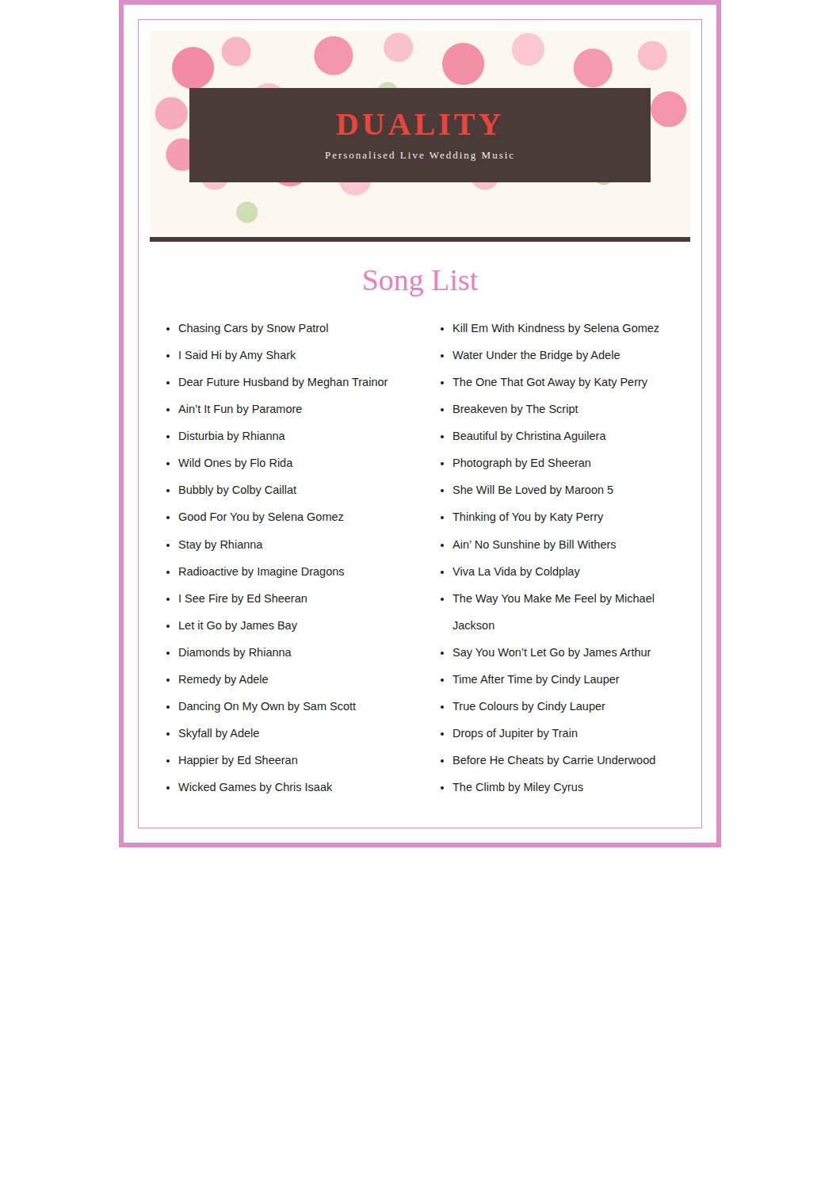DUALITY
Personalised Live Wedding Music
Song List
Chasing Cars by Snow Patrol
I Said Hi by Amy Shark
Dear Future Husband by Meghan Trainor
Ain’t It Fun by Paramore
Disturbia by Rhianna
Wild Ones by Flo Rida
Bubbly by Colby Caillat
Good For You by Selena Gomez
Stay by Rhianna
Radioactive by Imagine Dragons
I See Fire by Ed Sheeran
Let it Go by James Bay
Diamonds by Rhianna
Remedy by Adele
Dancing On My Own by Sam Scott
Skyfall by Adele
Happier by Ed Sheeran
Wicked Games by Chris Isaak
Kill Em With Kindness by Selena Gomez
Water Under the Bridge by Adele
The One That Got Away by Katy Perry
Breakeven by The Script
Beautiful by Christina Aguilera
Photograph by Ed Sheeran
She Will Be Loved by Maroon 5
Thinking of You by Katy Perry
Ain’ No Sunshine by Bill Withers
Viva La Vida by Coldplay
The Way You Make Me Feel by Michael Jackson
Say You Won’t Let Go by James Arthur
Time After Time by Cindy Lauper
True Colours by Cindy Lauper
Drops of Jupiter by Train
Before He Cheats by Carrie Underwood
The Climb by Miley Cyrus